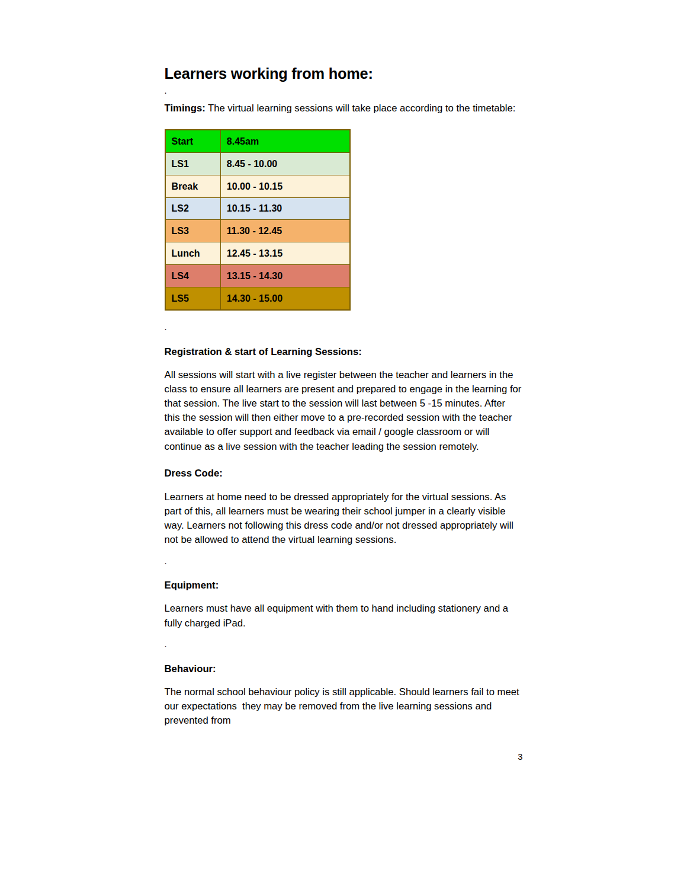Learners working from home:
.
Timings: The virtual learning sessions will take place according to the timetable:
| Start | 8.45am |
| LS1 | 8.45 - 10.00 |
| Break | 10.00 - 10.15 |
| LS2 | 10.15 - 11.30 |
| LS3 | 11.30 - 12.45 |
| Lunch | 12.45 - 13.15 |
| LS4 | 13.15 - 14.30 |
| LS5 | 14.30 - 15.00 |
.
Registration & start of Learning Sessions:
All sessions will start with a live register between the teacher and learners in the class to ensure all learners are present and prepared to engage in the learning for that session. The live start to the session will last between 5 -15 minutes. After this the session will then either move to a pre-recorded session with the teacher available to offer support and feedback via email / google classroom or will continue as a live session with the teacher leading the session remotely.
Dress Code:
Learners at home need to be dressed appropriately for the virtual sessions. As part of this, all learners must be wearing their school jumper in a clearly visible way. Learners not following this dress code and/or not dressed appropriately will not be allowed to attend the virtual learning sessions.
.
Equipment:
Learners must have all equipment with them to hand including stationery and a fully charged iPad.
.
Behaviour:
The normal school behaviour policy is still applicable. Should learners fail to meet our expectations they may be removed from the live learning sessions and prevented from
3